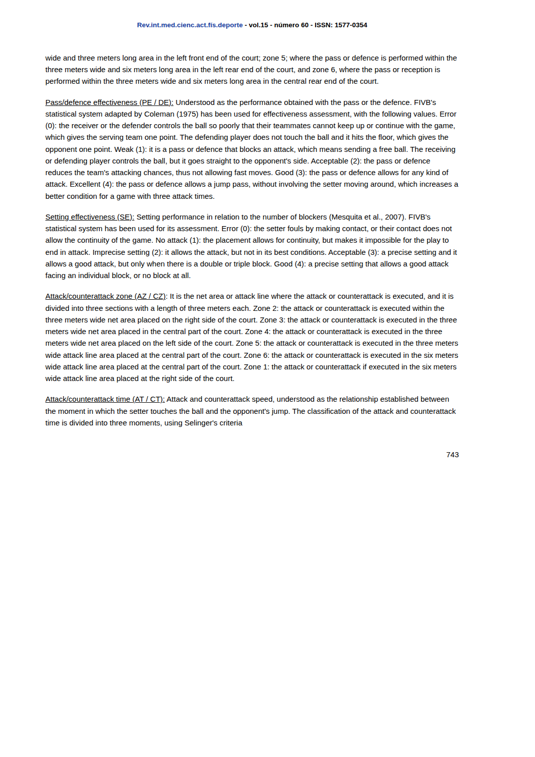Rev.int.med.cienc.act.fís.deporte - vol.15 - número 60 - ISSN: 1577-0354
wide and three meters long area in the left front end of the court; zone 5; where the pass or defence is performed within the three meters wide and six meters long area in the left rear end of the court, and zone 6, where the pass or reception is performed within the three meters wide and six meters long area in the central rear end of the court.
Pass/defence effectiveness (PE / DE): Understood as the performance obtained with the pass or the defence. FIVB's statistical system adapted by Coleman (1975) has been used for effectiveness assessment, with the following values. Error (0): the receiver or the defender controls the ball so poorly that their teammates cannot keep up or continue with the game, which gives the serving team one point. The defending player does not touch the ball and it hits the floor, which gives the opponent one point. Weak (1): it is a pass or defence that blocks an attack, which means sending a free ball. The receiving or defending player controls the ball, but it goes straight to the opponent's side. Acceptable (2): the pass or defence reduces the team's attacking chances, thus not allowing fast moves. Good (3): the pass or defence allows for any kind of attack. Excellent (4): the pass or defence allows a jump pass, without involving the setter moving around, which increases a better condition for a game with three attack times.
Setting effectiveness (SE): Setting performance in relation to the number of blockers (Mesquita et al., 2007). FIVB's statistical system has been used for its assessment. Error (0): the setter fouls by making contact, or their contact does not allow the continuity of the game. No attack (1): the placement allows for continuity, but makes it impossible for the play to end in attack. Imprecise setting (2): it allows the attack, but not in its best conditions. Acceptable (3): a precise setting and it allows a good attack, but only when there is a double or triple block. Good (4): a precise setting that allows a good attack facing an individual block, or no block at all.
Attack/counterattack zone (AZ / CZ): It is the net area or attack line where the attack or counterattack is executed, and it is divided into three sections with a length of three meters each. Zone 2: the attack or counterattack is executed within the three meters wide net area placed on the right side of the court. Zone 3: the attack or counterattack is executed in the three meters wide net area placed in the central part of the court. Zone 4: the attack or counterattack is executed in the three meters wide net area placed on the left side of the court. Zone 5: the attack or counterattack is executed in the three meters wide attack line area placed at the central part of the court. Zone 6: the attack or counterattack is executed in the six meters wide attack line area placed at the central part of the court. Zone 1: the attack or counterattack if executed in the six meters wide attack line area placed at the right side of the court.
Attack/counterattack time (AT / CT): Attack and counterattack speed, understood as the relationship established between the moment in which the setter touches the ball and the opponent's jump. The classification of the attack and counterattack time is divided into three moments, using Selinger's criteria
743